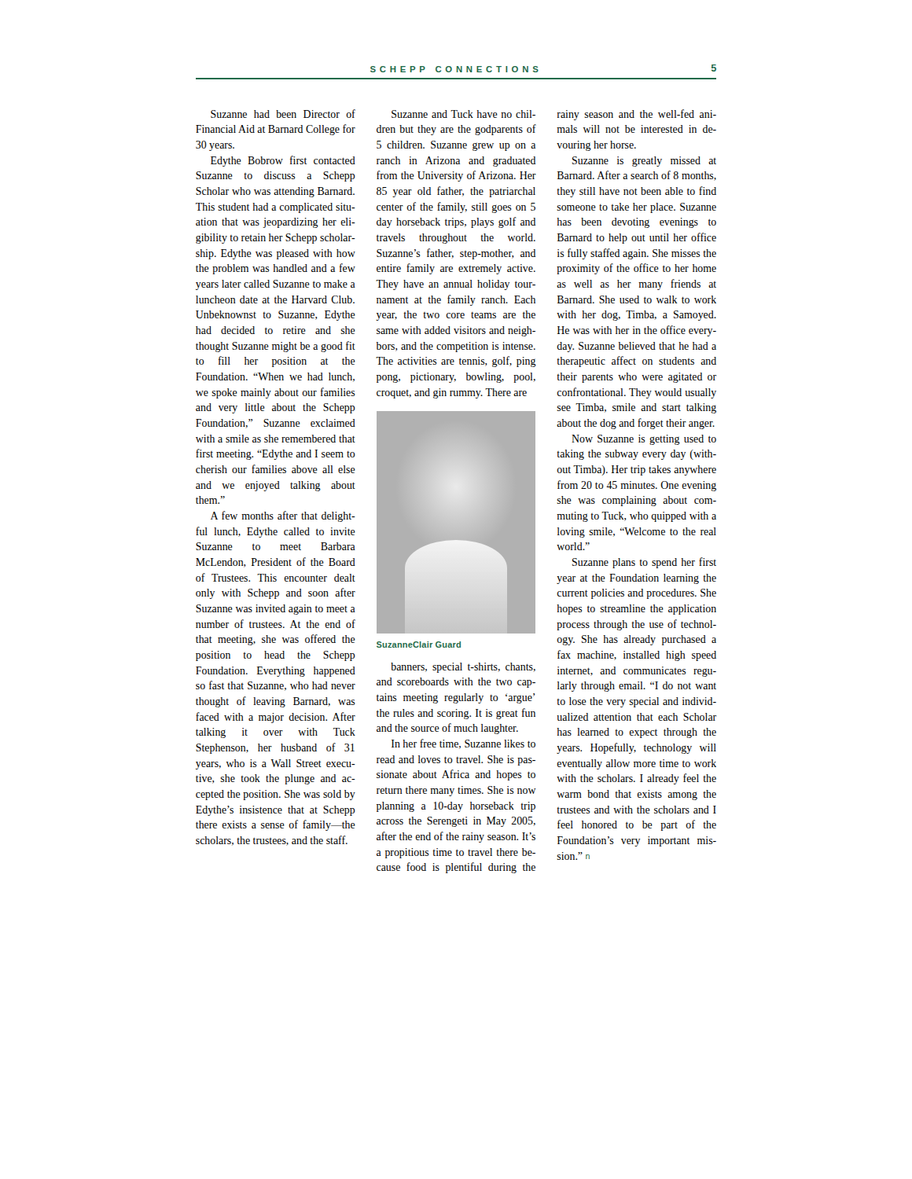Schepp Connections 5
Suzanne had been Director of Financial Aid at Barnard College for 30 years.
Edythe Bobrow first contacted Suzanne to discuss a Schepp Scholar who was attending Barnard. This student had a complicated situation that was jeopardizing her eligibility to retain her Schepp scholarship. Edythe was pleased with how the problem was handled and a few years later called Suzanne to make a luncheon date at the Harvard Club. Unbeknownst to Suzanne, Edythe had decided to retire and she thought Suzanne might be a good fit to fill her position at the Foundation. “When we had lunch, we spoke mainly about our families and very little about the Schepp Foundation,” Suzanne exclaimed with a smile as she remembered that first meeting. “Edythe and I seem to cherish our families above all else and we enjoyed talking about them.”
A few months after that delightful lunch, Edythe called to invite Suzanne to meet Barbara McLendon, President of the Board of Trustees. This encounter dealt only with Schepp and soon after Suzanne was invited again to meet a number of trustees. At the end of that meeting, she was offered the position to head the Schepp Foundation. Everything happened so fast that Suzanne, who had never thought of leaving Barnard, was faced with a major decision. After talking it over with Tuck Stephenson, her husband of 31 years, who is a Wall Street executive, she took the plunge and accepted the position. She was sold by Edythe’s insistence that at Schepp there exists a sense of family—the scholars, the trustees, and the staff.
Suzanne and Tuck have no children but they are the godparents of 5 children. Suzanne grew up on a ranch in Arizona and graduated from the University of Arizona. Her 85 year old father, the patriarchal center of the family, still goes on 5 day horseback trips, plays golf and travels throughout the world. Suzanne’s father, step-mother, and entire family are extremely active. They have an annual holiday tournament at the family ranch. Each year, the two core teams are the same with added visitors and neighbors, and the competition is intense. The activities are tennis, golf, ping pong, pictionary, bowling, pool, croquet, and gin rummy. There are
SuzanneClair Guard
banners, special t-shirts, chants, and scoreboards with the two captains meeting regularly to ‘argue’ the rules and scoring. It is great fun and the source of much laughter.
In her free time, Suzanne likes to read and loves to travel. She is passionate about Africa and hopes to return there many times. She is now planning a 10-day horseback trip across the Serengeti in May 2005, after the end of the rainy season. It’s a propitious time to travel there because food is plentiful during the rainy season and the well-fed animals will not be interested in devouring her horse.
Suzanne is greatly missed at Barnard. After a search of 8 months, they still have not been able to find someone to take her place. Suzanne has been devoting evenings to Barnard to help out until her office is fully staffed again. She misses the proximity of the office to her home as well as her many friends at Barnard. She used to walk to work with her dog, Timba, a Samoyed. He was with her in the office everyday. Suzanne believed that he had a therapeutic affect on students and their parents who were agitated or confrontational. They would usually see Timba, smile and start talking about the dog and forget their anger.
Now Suzanne is getting used to taking the subway every day (without Timba). Her trip takes anywhere from 20 to 45 minutes. One evening she was complaining about commuting to Tuck, who quipped with a loving smile, “Welcome to the real world.”
Suzanne plans to spend her first year at the Foundation learning the current policies and procedures. She hopes to streamline the application process through the use of technology. She has already purchased a fax machine, installed high speed internet, and communicates regularly through email. “I do not want to lose the very special and individualized attention that each Scholar has learned to expect through the years. Hopefully, technology will eventually allow more time to work with the scholars. I already feel the warm bond that exists among the trustees and with the scholars and I feel honored to be part of the Foundation’s very important mission.” n